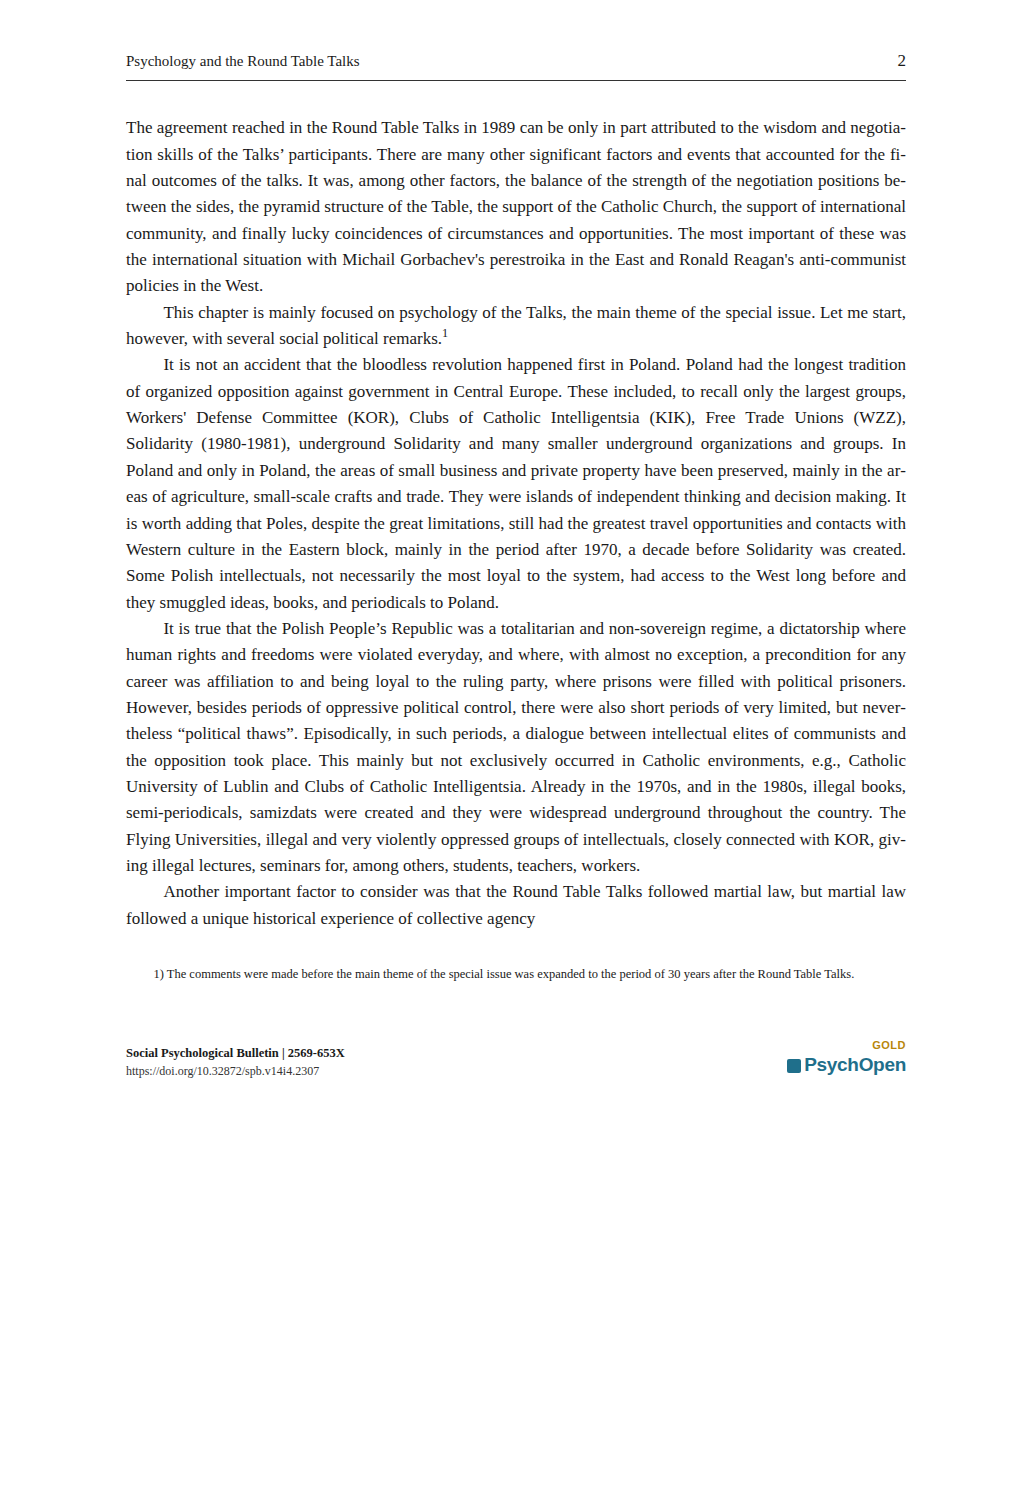Psychology and the Round Table Talks 2
The agreement reached in the Round Table Talks in 1989 can be only in part attributed to the wisdom and negotiation skills of the Talks’ participants. There are many other significant factors and events that accounted for the final outcomes of the talks. It was, among other factors, the balance of the strength of the negotiation positions between the sides, the pyramid structure of the Table, the support of the Catholic Church, the support of international community, and finally lucky coincidences of circumstances and opportunities. The most important of these was the international situation with Michail Gorbachev's perestroika in the East and Ronald Reagan's anti-communist policies in the West.
This chapter is mainly focused on psychology of the Talks, the main theme of the special issue. Let me start, however, with several social political remarks.1
It is not an accident that the bloodless revolution happened first in Poland. Poland had the longest tradition of organized opposition against government in Central Europe. These included, to recall only the largest groups, Workers' Defense Committee (KOR), Clubs of Catholic Intelligentsia (KIK), Free Trade Unions (WZZ), Solidarity (1980-1981), underground Solidarity and many smaller underground organizations and groups. In Poland and only in Poland, the areas of small business and private property have been preserved, mainly in the areas of agriculture, small-scale crafts and trade. They were islands of independent thinking and decision making. It is worth adding that Poles, despite the great limitations, still had the greatest travel opportunities and contacts with Western culture in the Eastern block, mainly in the period after 1970, a decade before Solidarity was created. Some Polish intellectuals, not necessarily the most loyal to the system, had access to the West long before and they smuggled ideas, books, and periodicals to Poland.
It is true that the Polish People’s Republic was a totalitarian and non-sovereign regime, a dictatorship where human rights and freedoms were violated everyday, and where, with almost no exception, a precondition for any career was affiliation to and being loyal to the ruling party, where prisons were filled with political prisoners. However, besides periods of oppressive political control, there were also short periods of very limited, but nevertheless “political thaws”. Episodically, in such periods, a dialogue between intellectual elites of communists and the opposition took place. This mainly but not exclusively occurred in Catholic environments, e.g., Catholic University of Lublin and Clubs of Catholic Intelligentsia. Already in the 1970s, and in the 1980s, illegal books, semi-periodicals, samizdats were created and they were widespread underground throughout the country. The Flying Universities, illegal and very violently oppressed groups of intellectuals, closely connected with KOR, giving illegal lectures, seminars for, among others, students, teachers, workers.
Another important factor to consider was that the Round Table Talks followed martial law, but martial law followed a unique historical experience of collective agency
1) The comments were made before the main theme of the special issue was expanded to the period of 30 years after the Round Table Talks.
Social Psychological Bulletin | 2569-653X
https://doi.org/10.32872/spb.v14i4.2307
GOLD PsychOpen